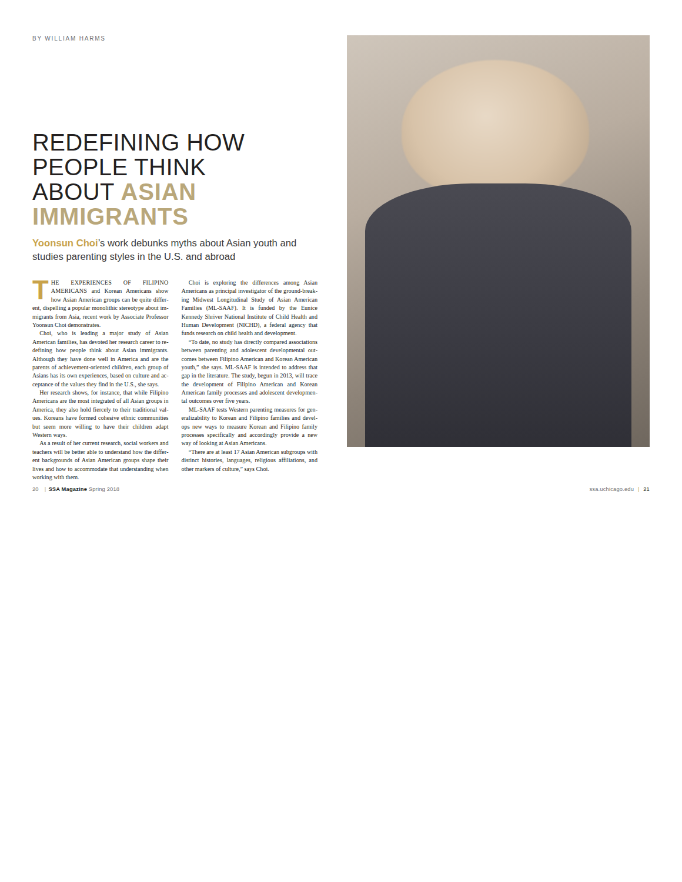By William Harms
Redefining How People Think
About Asian Immigrants
Yoonsun Choi’s work debunks myths about Asian youth and studies parenting styles in the U.S. and abroad
T
HE EXPERIENCES OF FILIPINO AMERICANS and Korean Americans show how Asian American groups can be quite different, dispelling a popular monolithic stereotype about immigrants from Asia, recent work by Associate Professor Yoonsun Choi demonstrates.
Choi, who is leading a major study of Asian American families, has devoted her research career to redefining how people think about Asian immigrants. Although they have done well in America and are the parents of achievement-oriented children, each group of Asians has its own experiences, based on culture and acceptance of the values they find in the U.S., she says.
Her research shows, for instance, that while Filipino Americans are the most integrated of all Asian groups in America, they also hold fiercely to their traditional values. Koreans have formed cohesive ethnic communities but seem more willing to have their children adapt Western ways.
As a result of her current research, social workers and teachers will be better able to understand how the different backgrounds of Asian American groups shape their lives and how to accommodate that understanding when working with them.
Choi is exploring the differences among Asian Americans as principal investigator of the ground-breaking Midwest Longitudinal Study of Asian American Families (ML-SAAF). It is funded by the Eunice Kennedy Shriver National Institute of Child Health and Human Development (NICHD), a federal agency that funds research on child health and development.
“To date, no study has directly compared associations between parenting and adolescent developmental outcomes between Filipino American and Korean American youth,” she says. ML-SAAF is intended to address that gap in the literature. The study, begun in 2013, will trace the development of Filipino American and Korean American family processes and adolescent developmental outcomes over five years.
ML-SAAF tests Western parenting measures for generalizability to Korean and Filipino families and develops new ways to measure Korean and Filipino family processes specifically and accordingly provide a new way of looking at Asian Americans.
“There are at least 17 Asian American subgroups with distinct histories, languages, religious affiliations, and other markers of culture,” says Choi.
20|SSA Magazine Spring 2018
ssa.uchicago.edu | 21